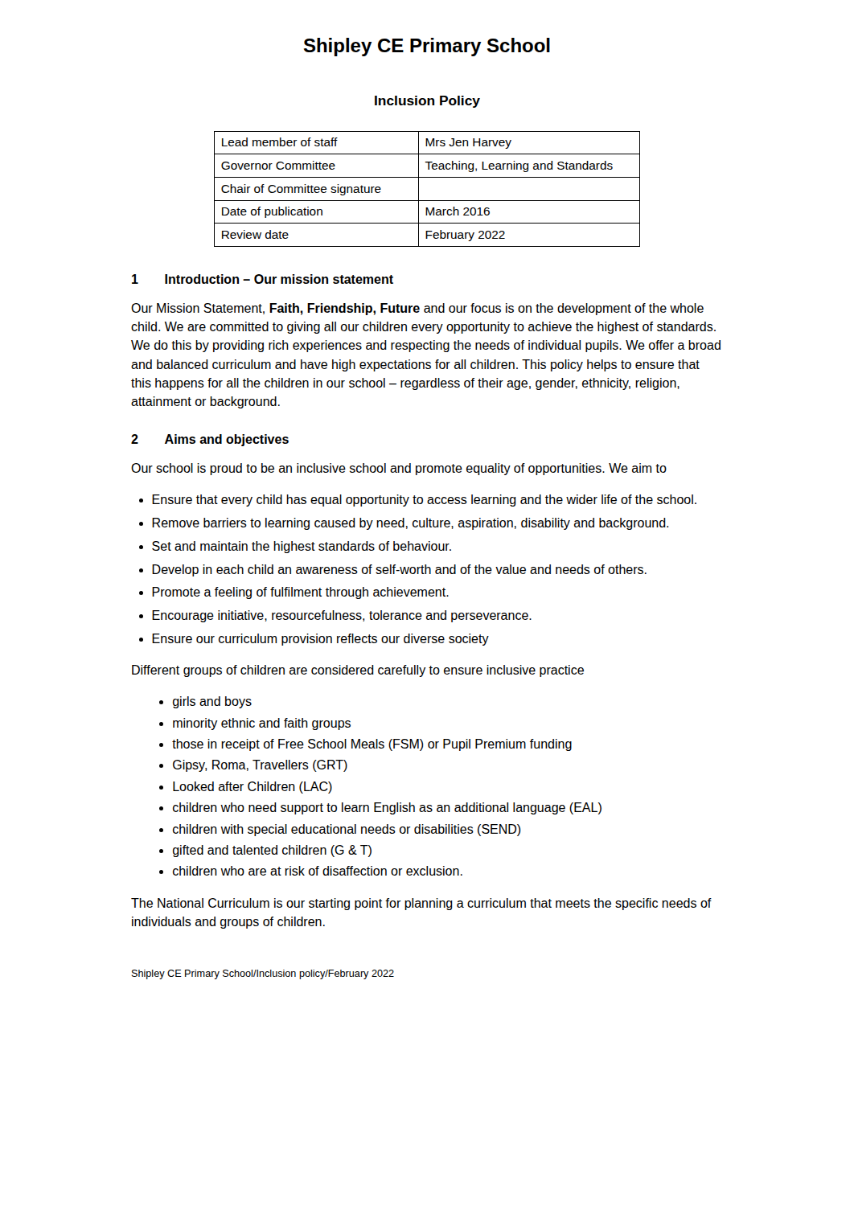Shipley CE Primary School
Inclusion Policy
| Lead member of staff | Mrs Jen Harvey |
| Governor Committee | Teaching, Learning and Standards |
| Chair of Committee signature | |
| Date of publication | March 2016 |
| Review date | February 2022 |
1 Introduction – Our mission statement
Our Mission Statement, Faith, Friendship, Future and our focus is on the development of the whole child. We are committed to giving all our children every opportunity to achieve the highest of standards. We do this by providing rich experiences and respecting the needs of individual pupils. We offer a broad and balanced curriculum and have high expectations for all children. This policy helps to ensure that this happens for all the children in our school – regardless of their age, gender, ethnicity, religion, attainment or background.
2 Aims and objectives
Our school is proud to be an inclusive school and promote equality of opportunities. We aim to
Ensure that every child has equal opportunity to access learning and the wider life of the school.
Remove barriers to learning caused by need, culture, aspiration, disability and background.
Set and maintain the highest standards of behaviour.
Develop in each child an awareness of self-worth and of the value and needs of others.
Promote a feeling of fulfilment through achievement.
Encourage initiative, resourcefulness, tolerance and perseverance.
Ensure our curriculum provision reflects our diverse society
Different groups of children are considered carefully to ensure inclusive practice
girls and boys
minority ethnic and faith groups
those in receipt of Free School Meals (FSM) or Pupil Premium funding
Gipsy, Roma, Travellers (GRT)
Looked after Children (LAC)
children who need support to learn English as an additional language (EAL)
children with special educational needs or disabilities (SEND)
gifted and talented children (G & T)
children who are at risk of disaffection or exclusion.
The National Curriculum is our starting point for planning a curriculum that meets the specific needs of individuals and groups of children.
Shipley CE Primary School/Inclusion policy/February 2022